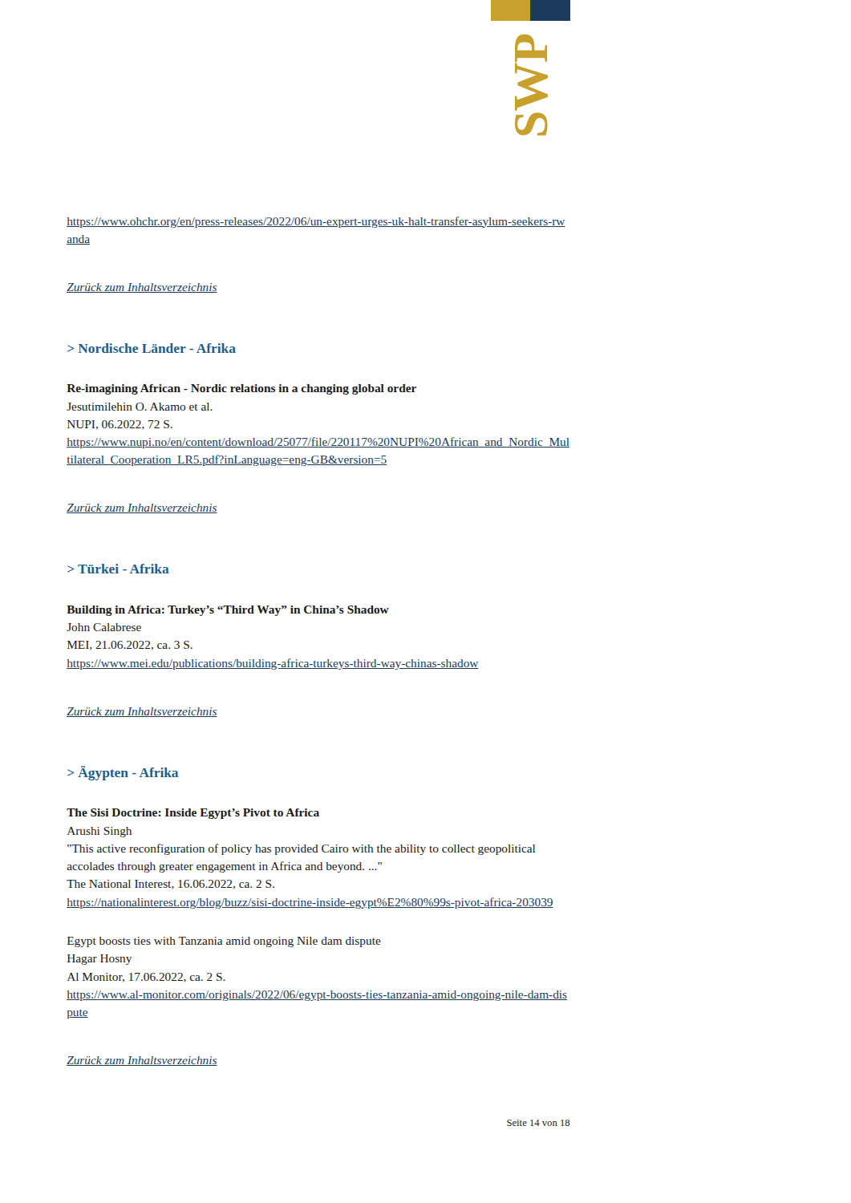SWP
https://www.ohchr.org/en/press-releases/2022/06/un-expert-urges-uk-halt-transfer-asylum-seekers-rwanda
Zurück zum Inhaltsverzeichnis
> Nordische Länder - Afrika
Re-imagining African - Nordic relations in a changing global order
Jesutimilehin O. Akamo et al.
NUPI, 06.2022, 72 S.
https://www.nupi.no/en/content/download/25077/file/220117%20NUPI%20African_and_Nordic_Multilateral_Cooperation_LR5.pdf?inLanguage=eng-GB&version=5
Zurück zum Inhaltsverzeichnis
> Türkei - Afrika
Building in Africa: Turkey’s “Third Way” in China’s Shadow
John Calabrese
MEI, 21.06.2022, ca. 3 S.
https://www.mei.edu/publications/building-africa-turkeys-third-way-chinas-shadow
Zurück zum Inhaltsverzeichnis
> Ägypten - Afrika
The Sisi Doctrine: Inside Egypt’s Pivot to Africa
Arushi Singh
"This active reconfiguration of policy has provided Cairo with the ability to collect geopolitical accolades through greater engagement in Africa and beyond. ..."
The National Interest, 16.06.2022, ca. 2 S.
https://nationalinterest.org/blog/buzz/sisi-doctrine-inside-egypt%E2%80%99s-pivot-africa-203039
Egypt boosts ties with Tanzania amid ongoing Nile dam dispute
Hagar Hosny
Al Monitor, 17.06.2022, ca. 2 S.
https://www.al-monitor.com/originals/2022/06/egypt-boosts-ties-tanzania-amid-ongoing-nile-dam-dispute
Zurück zum Inhaltsverzeichnis
Seite 14 von 18